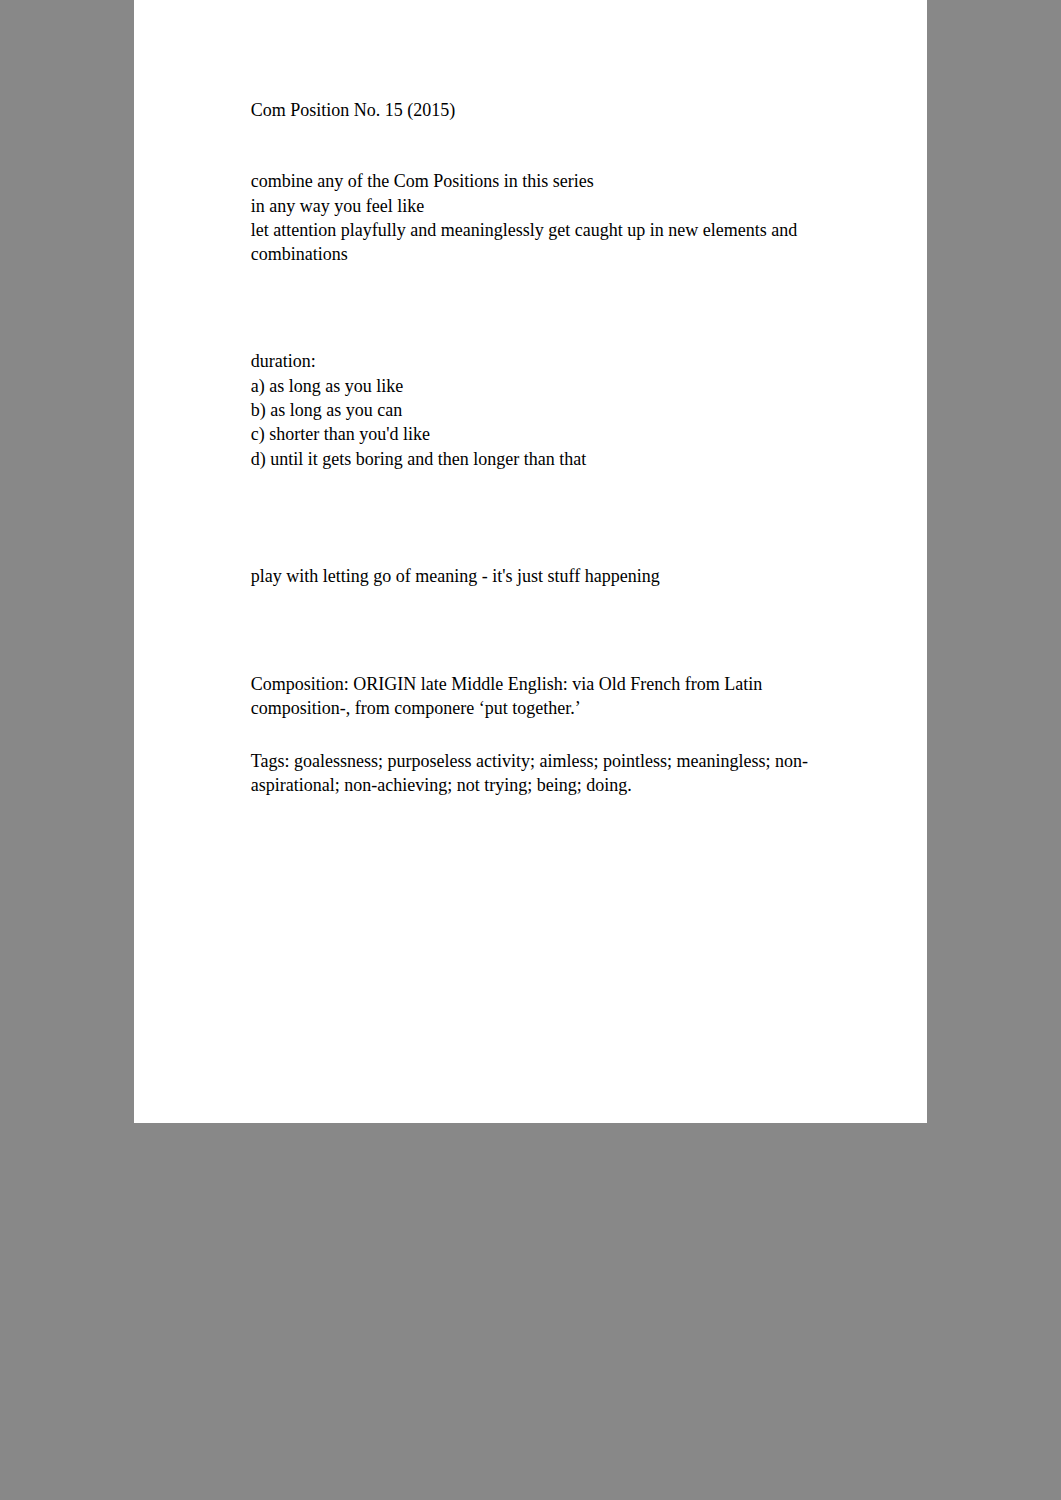Com Position No. 15 (2015)
combine any of the Com Positions in this series
in any way you feel like
let attention playfully and meaninglessly get caught up in new elements and combinations
duration:
a) as long as you like
b) as long as you can
c) shorter than you'd like
d) until it gets boring and then longer than that
play with letting go of meaning - it's just stuff happening
Composition: ORIGIN late Middle English: via Old French from Latin composition-, from componere ‘put together.’
Tags: goalessness; purposeless activity; aimless; pointless; meaningless; non-aspirational; non-achieving; not trying; being; doing.